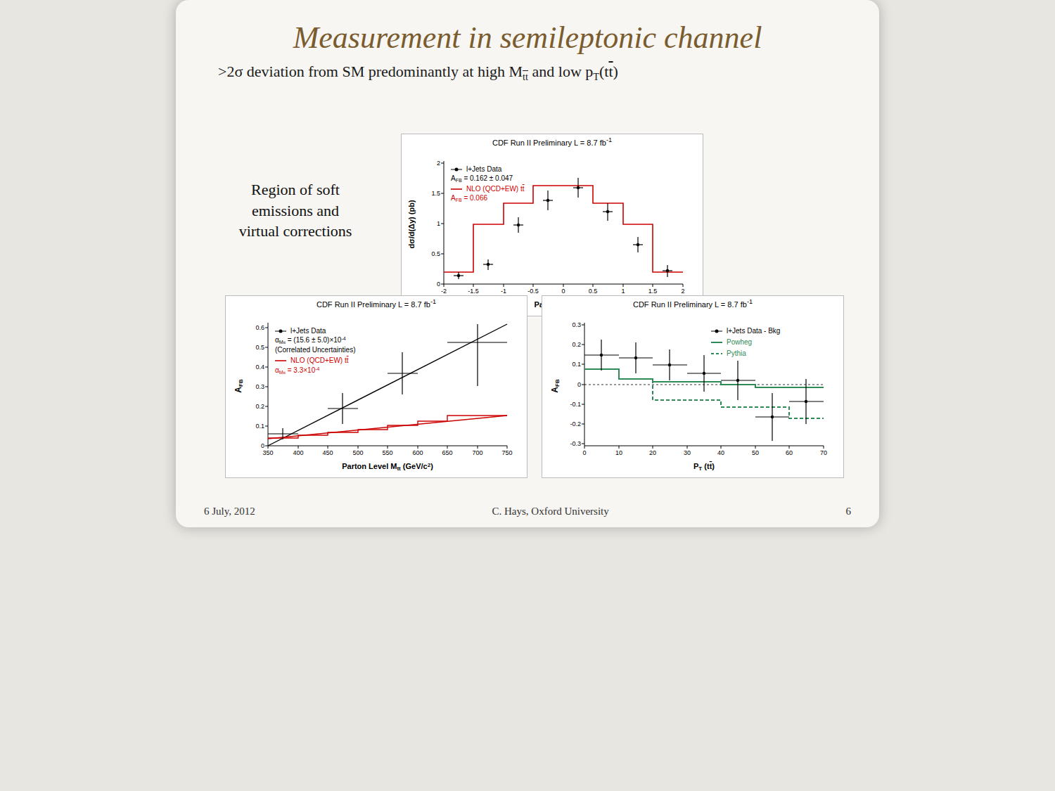Measurement in semileptonic channel
>2σ deviation from SM predominantly at high Mtt and low pT(tt)
Region of soft
emissions and
virtual corrections
CDF Run II Preliminary L = 8.7 fb-1
0 0.5 1 1.5 2 -2 -1.5 -1 -0.5 0 0.5 1 1.5 2 l+Jets Data AFB = 0.162 ± 0.047 NLO (QCD+EW) tt AFB = 0.066 Parton Level Δy dσ/d(Δy) (pb)
CDF Run II Preliminary L = 8.7 fb-1
0 0.1 0.2 0.3 0.4 0.5 0.6 350 400 450 500 550 600 650 700 750 l+Jets Data αMtt = (15.6 ± 5.0)×10-4 (Correlated Uncertainties) NLO (QCD+EW) tt αMtt = 3.3×10-4 Parton Level Mtt (GeV/c2) AFB
CDF Run II Preliminary L = 8.7 fb-1
0.3 0.2 0.1 0 -0.1 -0.2 -0.3 0 10 20 30 40 50 60 70 l+Jets Data - Bkg Powheg Pythia PT (tt) AFB
6 July, 2012 C. Hays, Oxford University 6